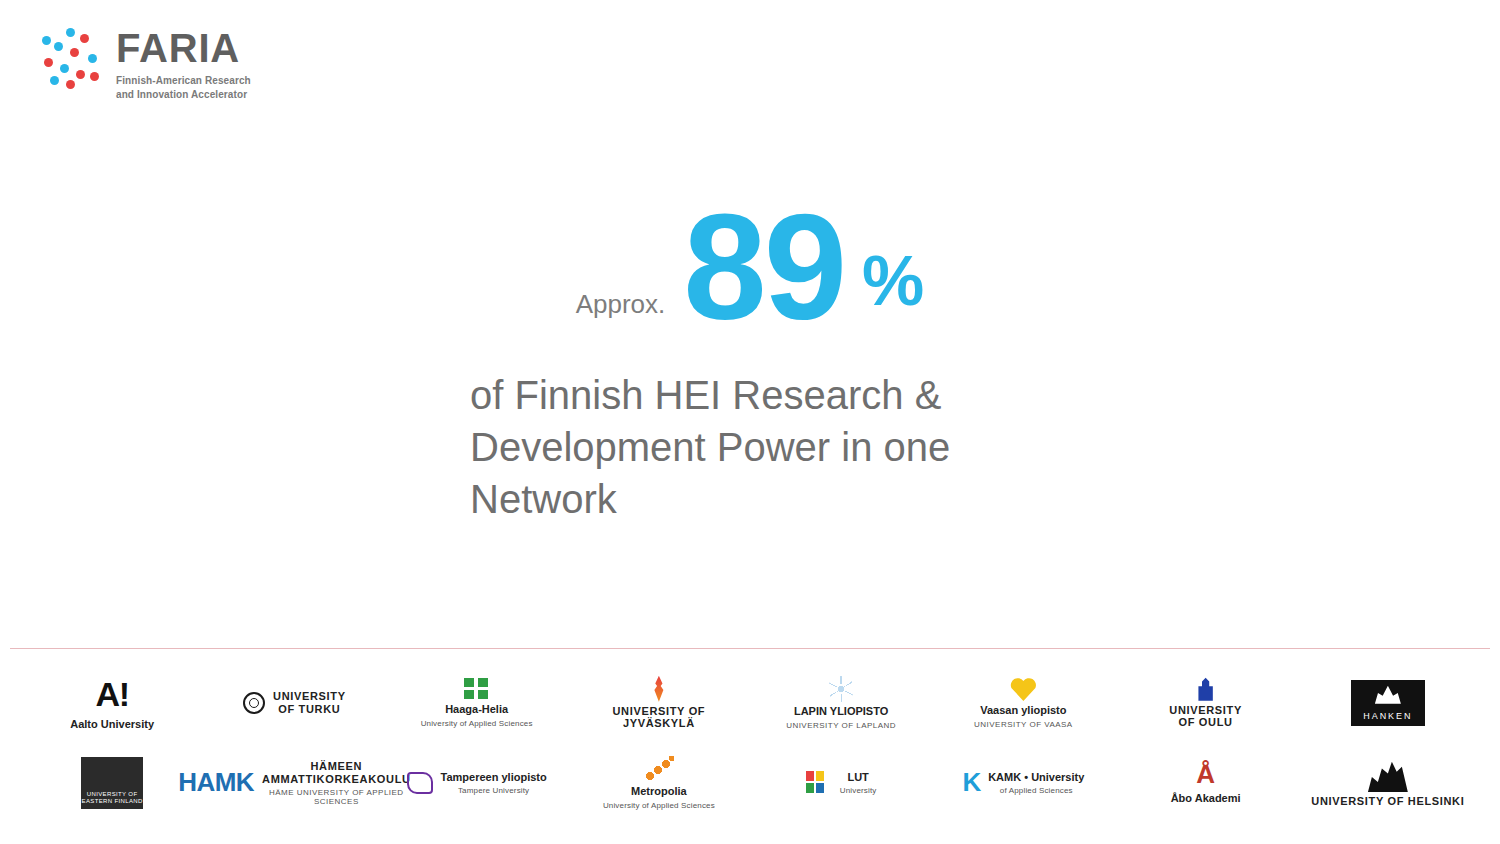FARIA Finnish-American Research
and Innovation Accelerator
Approx. 89 %
of Finnish HEI Research & Development Power in one Network
A! Aalto University
University
of Turku
Haaga-Helia University of Applied Sciences
University of Jyväskylä
LAPIN YLIOPISTO University of Lapland
Vaasan yliopisto University of Vaasa
University
of Oulu
HANKEN
UNIVERSITY OF
EASTERN FINLAND
HAMK HÄMEEN AMMATTIKORKEAKOULU HÄME UNIVERSITY OF APPLIED SCIENCES
Tampereen yliopisto Tampere University
Metropolia University of Applied Sciences
LUT University
K KAMK • University of Applied Sciences
Åbo Akademi
University of Helsinki